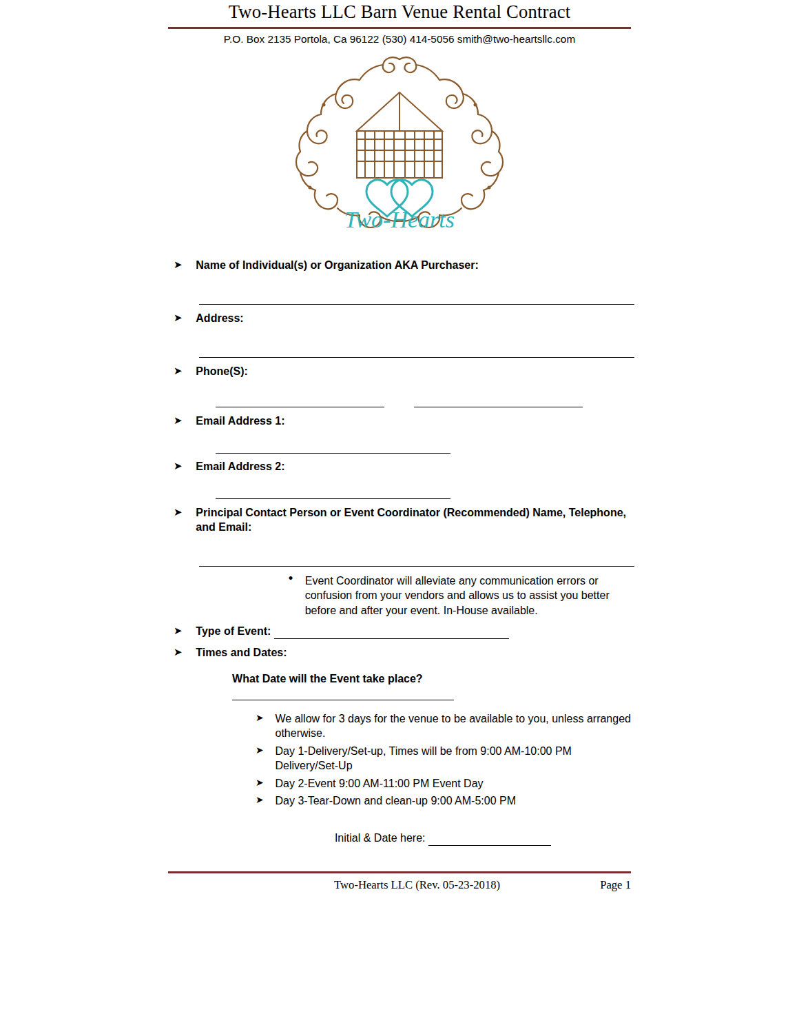Two-Hearts LLC Barn Venue Rental Contract
P.O. Box 2135 Portola, Ca 96122 (530) 414-5056 smith@two-heartsllc.com
Two-Hearts
Name of Individual(s) or Organization AKA Purchaser:
Address:
Phone(S):
Email Address 1:
Email Address 2:
Principal Contact Person or Event Coordinator (Recommended) Name, Telephone, and Email:
Event Coordinator will alleviate any communication errors or confusion from your vendors and allows us to assist you better before and after your event. In-House available.
Type of Event:
Times and Dates:
What Date will the Event take place?
We allow for 3 days for the venue to be available to you, unless arranged otherwise.
Day 1-Delivery/Set-up, Times will be from 9:00 AM-10:00 PM Delivery/Set-Up
Day 2-Event 9:00 AM-11:00 PM Event Day
Day 3-Tear-Down and clean-up 9:00 AM-5:00 PM
Initial & Date here:
Two-Hearts LLC (Rev. 05-23-2018) Page 1